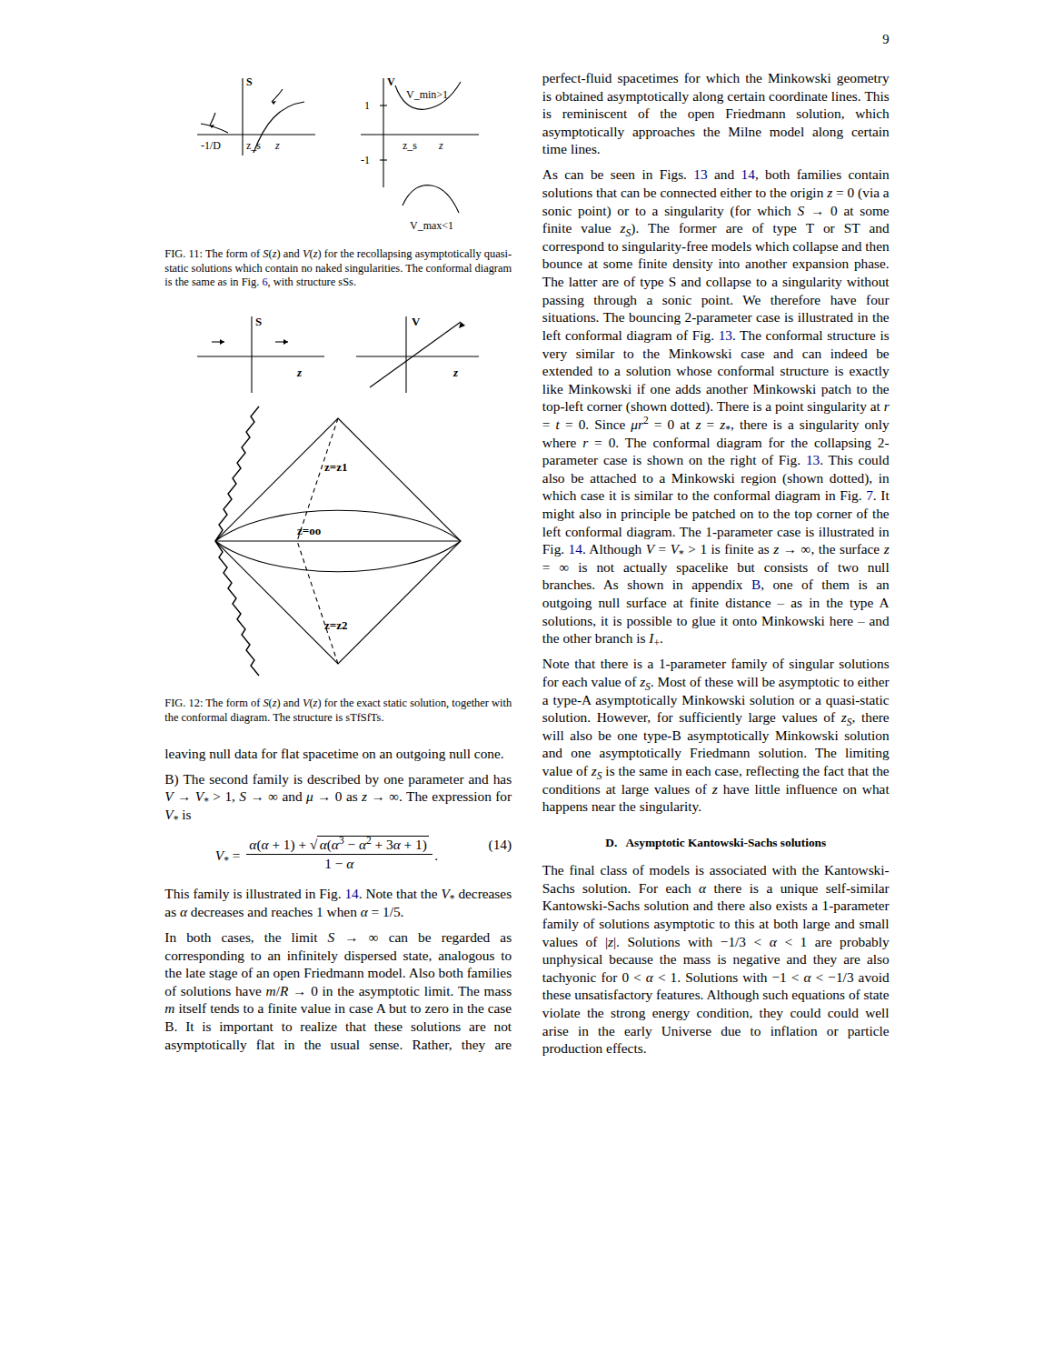9
S V -1/D z_s z 1 -1 z_s z V_min>1 V_max<1
FIG. 11: The form of S(z) and V(z) for the recollapsing asymptotically quasi-static solutions which contain no naked singularities. The conformal diagram is the same as in Fig. 6, with structure sSs.
S V z z z=z1 z=oo z=z2
FIG. 12: The form of S(z) and V(z) for the exact static solution, together with the conformal diagram. The structure is sTfSfTs.
leaving null data for flat spacetime on an outgoing null cone.
B) The second family is described by one parameter and has V → V* > 1, S → ∞ and μ → 0 as z → ∞. The expression for V* is
V* = α(α + 1) + √α(α3 − α2 + 3α + 1) 1 − α . (14)
This family is illustrated in Fig. 14. Note that the V* decreases as α decreases and reaches 1 when α = 1/5.
In both cases, the limit S → ∞ can be regarded as corresponding to an infinitely dispersed state, analogous to the late stage of an open Friedmann model. Also both families of solutions have m/R → 0 in the asymptotic limit. The mass m itself tends to a finite value in case A but to zero in the case B. It is important to realize that these solutions are not asymptotically flat in the usual sense. Rather, they are perfect-fluid spacetimes for which the Minkowski geometry is obtained asymptotically along certain coordinate lines. This is reminiscent of the open Friedmann solution, which asymptotically approaches the Milne model along certain time lines.
As can be seen in Figs. 13 and 14, both families contain solutions that can be connected either to the origin z = 0 (via a sonic point) or to a singularity (for which S → 0 at some finite value zS). The former are of type T or ST and correspond to singularity-free models which collapse and then bounce at some finite density into another expansion phase. The latter are of type S and collapse to a singularity without passing through a sonic point. We therefore have four situations. The bouncing 2-parameter case is illustrated in the left conformal diagram of Fig. 13. The conformal structure is very similar to the Minkowski case and can indeed be extended to a solution whose conformal structure is exactly like Minkowski if one adds another Minkowski patch to the top-left corner (shown dotted). There is a point singularity at r = t = 0. Since μr2 = 0 at z = z*, there is a singularity only where r = 0. The conformal diagram for the collapsing 2-parameter case is shown on the right of Fig. 13. This could also be attached to a Minkowski region (shown dotted), in which case it is similar to the conformal diagram in Fig. 7. It might also in principle be patched on to the top corner of the left conformal diagram. The 1-parameter case is illustrated in Fig. 14. Although V = V* > 1 is finite as z → ∞, the surface z = ∞ is not actually spacelike but consists of two null branches. As shown in appendix B, one of them is an outgoing null surface at finite distance – as in the type A solutions, it is possible to glue it onto Minkowski here – and the other branch is I+.
Note that there is a 1-parameter family of singular solutions for each value of zS. Most of these will be asymptotic to either a type-A asymptotically Minkowski solution or a quasi-static solution. However, for sufficiently large values of zS, there will also be one type-B asymptotically Minkowski solution and one asymptotically Friedmann solution. The limiting value of zS is the same in each case, reflecting the fact that the conditions at large values of z have little influence on what happens near the singularity.
D. Asymptotic Kantowski-Sachs solutions
The final class of models is associated with the Kantowski-Sachs solution. For each α there is a unique self-similar Kantowski-Sachs solution and there also exists a 1-parameter family of solutions asymptotic to this at both large and small values of |z|. Solutions with −1/3 < α < 1 are probably unphysical because the mass is negative and they are also tachyonic for 0 < α < 1. Solutions with −1 < α < −1/3 avoid these unsatisfactory features. Although such equations of state violate the strong energy condition, they could could well arise in the early Universe due to inflation or particle production effects.